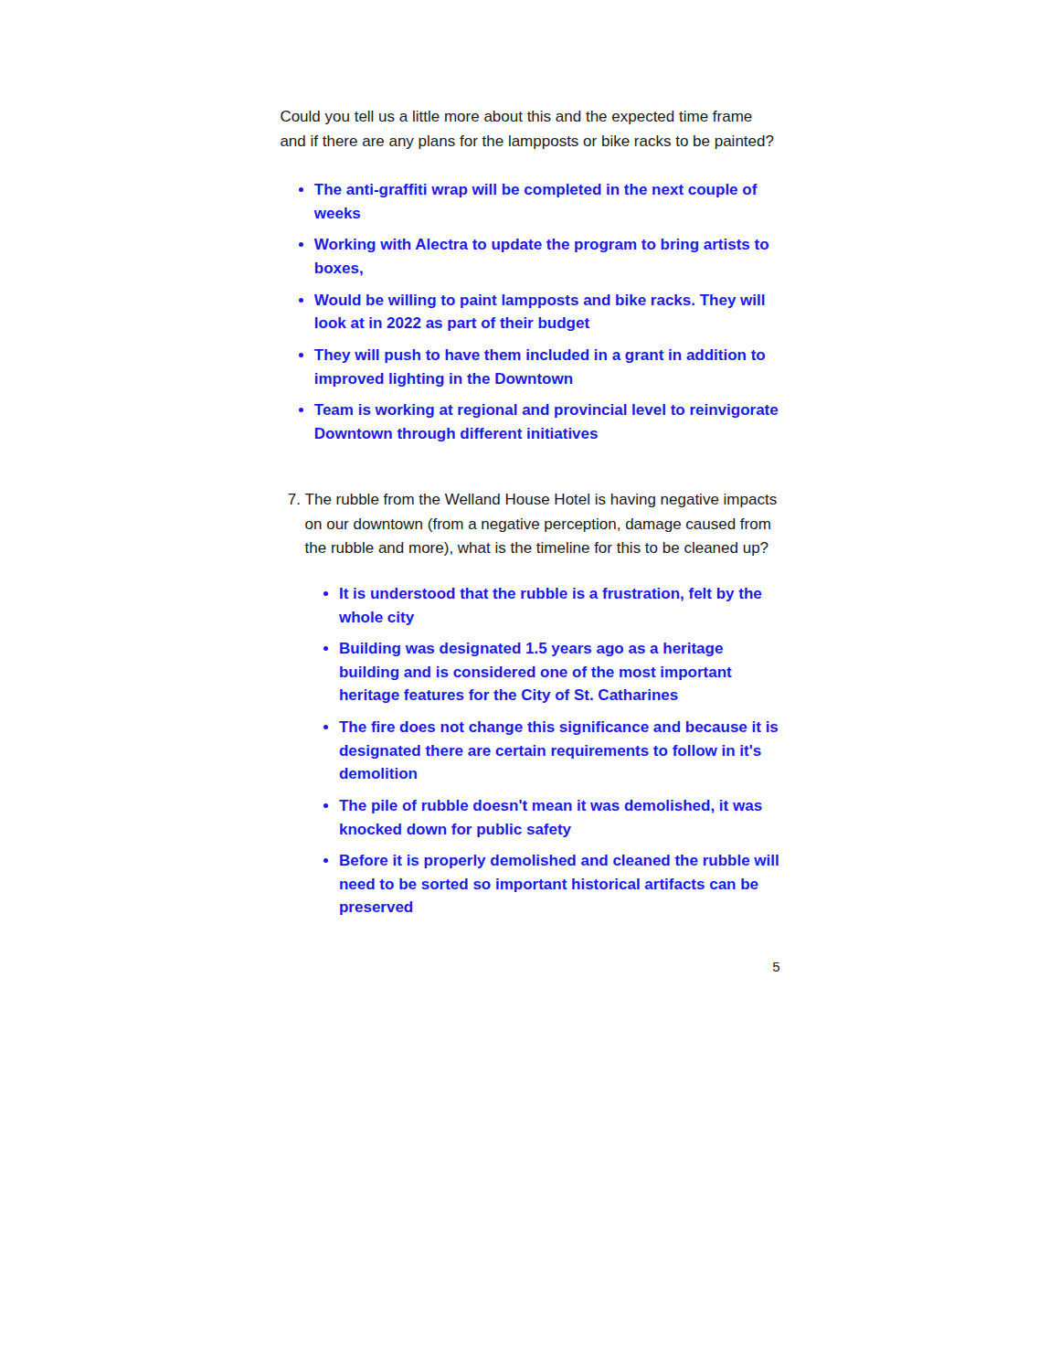Could you tell us a little more about this and the expected time frame and if there are any plans for the lampposts or bike racks to be painted?
The anti-graffiti wrap will be completed in the next couple of weeks
Working with Alectra to update the program to bring artists to boxes,
Would be willing to paint lampposts and bike racks. They will look at in 2022 as part of their budget
They will push to have them included in a grant in addition to improved lighting in the Downtown
Team is working at regional and provincial level to reinvigorate Downtown through different initiatives
The rubble from the Welland House Hotel is having negative impacts on our downtown (from a negative perception, damage caused from the rubble and more), what is the timeline for this to be cleaned up?
It is understood that the rubble is a frustration, felt by the whole city
Building was designated 1.5 years ago as a heritage building and is considered one of the most important heritage features for the City of St. Catharines
The fire does not change this significance and because it is designated there are certain requirements to follow in it's demolition
The pile of rubble doesn't mean it was demolished, it was knocked down for public safety
Before it is properly demolished and cleaned the rubble will need to be sorted so important historical artifacts can be preserved
5